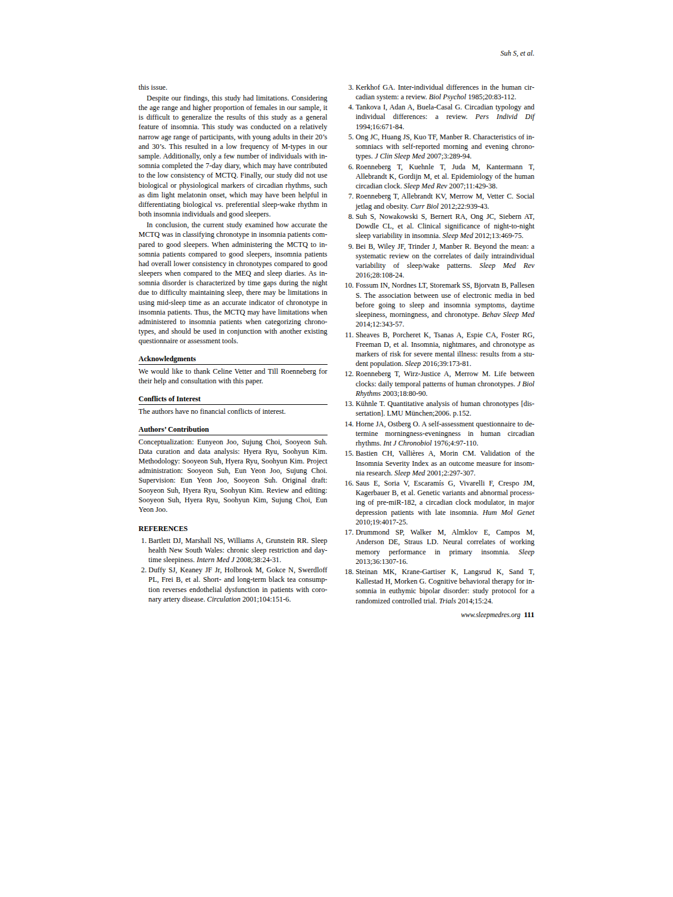Suh S, et al.
this issue.
Despite our findings, this study had limitations. Considering the age range and higher proportion of females in our sample, it is difficult to generalize the results of this study as a general feature of insomnia. This study was conducted on a relatively narrow age range of participants, with young adults in their 20’s and 30’s. This resulted in a low frequency of M-types in our sample. Additionally, only a few number of individuals with insomnia completed the 7-day diary, which may have contributed to the low consistency of MCTQ. Finally, our study did not use biological or physiological markers of circadian rhythms, such as dim light melatonin onset, which may have been helpful in differentiating biological vs. preferential sleep-wake rhythm in both insomnia individuals and good sleepers.
In conclusion, the current study examined how accurate the MCTQ was in classifying chronotype in insomnia patients compared to good sleepers. When administering the MCTQ to insomnia patients compared to good sleepers, insomnia patients had overall lower consistency in chronotypes compared to good sleepers when compared to the MEQ and sleep diaries. As insomnia disorder is characterized by time gaps during the night due to difficulty maintaining sleep, there may be limitations in using mid-sleep time as an accurate indicator of chronotype in insomnia patients. Thus, the MCTQ may have limitations when administered to insomnia patients when categorizing chronotypes, and should be used in conjunction with another existing questionnaire or assessment tools.
Acknowledgments
We would like to thank Celine Vetter and Till Roenneberg for their help and consultation with this paper.
Conflicts of Interest
The authors have no financial conflicts of interest.
Authors’ Contribution
Conceptualization: Eunyeon Joo, Sujung Choi, Sooyeon Suh. Data curation and data analysis: Hyera Ryu, Soohyun Kim. Methodology: Sooyeon Suh, Hyera Ryu, Soohyun Kim. Project administration: Sooyeon Suh, Eun Yeon Joo, Sujung Choi. Supervision: Eun Yeon Joo, Sooyeon Suh. Original draft: Sooyeon Suh, Hyera Ryu, Soohyun Kim. Review and editing: Sooyeon Suh, Hyera Ryu, Soohyun Kim, Sujung Choi, Eun Yeon Joo.
REFERENCES
Bartlett DJ, Marshall NS, Williams A, Grunstein RR. Sleep health New South Wales: chronic sleep restriction and daytime sleepiness. Intern Med J 2008;38:24-31.
Duffy SJ, Keaney JF Jr, Holbrook M, Gokce N, Swerdloff PL, Frei B, et al. Short- and long-term black tea consumption reverses endothelial dysfunction in patients with coronary artery disease. Circulation 2001;104:151-6.
Kerkhof GA. Inter-individual differences in the human circadian system: a review. Biol Psychol 1985;20:83-112.
Tankova I, Adan A, Buela-Casal G. Circadian typology and individual differences: a review. Pers Individ Dif 1994;16:671-84.
Ong JC, Huang JS, Kuo TF, Manber R. Characteristics of insomniacs with self-reported morning and evening chronotypes. J Clin Sleep Med 2007;3:289-94.
Roenneberg T, Kuehnle T, Juda M, Kantermann T, Allebrandt K, Gordijn M, et al. Epidemiology of the human circadian clock. Sleep Med Rev 2007;11:429-38.
Roenneberg T, Allebrandt KV, Merrow M, Vetter C. Social jetlag and obesity. Curr Biol 2012;22:939-43.
Suh S, Nowakowski S, Bernert RA, Ong JC, Siebern AT, Dowdle CL, et al. Clinical significance of night-to-night sleep variability in insomnia. Sleep Med 2012;13:469-75.
Bei B, Wiley JF, Trinder J, Manber R. Beyond the mean: a systematic review on the correlates of daily intraindividual variability of sleep/wake patterns. Sleep Med Rev 2016;28:108-24.
Fossum IN, Nordnes LT, Storemark SS, Bjorvatn B, Pallesen S. The association between use of electronic media in bed before going to sleep and insomnia symptoms, daytime sleepiness, morningness, and chronotype. Behav Sleep Med 2014;12:343-57.
Sheaves B, Porcheret K, Tsanas A, Espie CA, Foster RG, Freeman D, et al. Insomnia, nightmares, and chronotype as markers of risk for severe mental illness: results from a student population. Sleep 2016;39:173-81.
Roenneberg T, Wirz-Justice A, Merrow M. Life between clocks: daily temporal patterns of human chronotypes. J Biol Rhythms 2003;18:80-90.
Kühnle T. Quantitative analysis of human chronotypes [dissertation]. LMU München;2006. p.152.
Horne JA, Ostberg O. A self-assessment questionnaire to determine morningness-eveningness in human circadian rhythms. Int J Chronobiol 1976;4:97-110.
Bastien CH, Vallières A, Morin CM. Validation of the Insomnia Severity Index as an outcome measure for insomnia research. Sleep Med 2001;2:297-307.
Saus E, Soria V, Escaramís G, Vivarelli F, Crespo JM, Kagerbauer B, et al. Genetic variants and abnormal processing of pre-miR-182, a circadian clock modulator, in major depression patients with late insomnia. Hum Mol Genet 2010;19:4017-25.
Drummond SP, Walker M, Almklov E, Campos M, Anderson DE, Straus LD. Neural correlates of working memory performance in primary insomnia. Sleep 2013;36:1307-16.
Steinan MK, Krane-Gartiser K, Langsrud K, Sand T, Kallestad H, Morken G. Cognitive behavioral therapy for insomnia in euthymic bipolar disorder: study protocol for a randomized controlled trial. Trials 2014;15:24.
www.sleepmedres.org 111